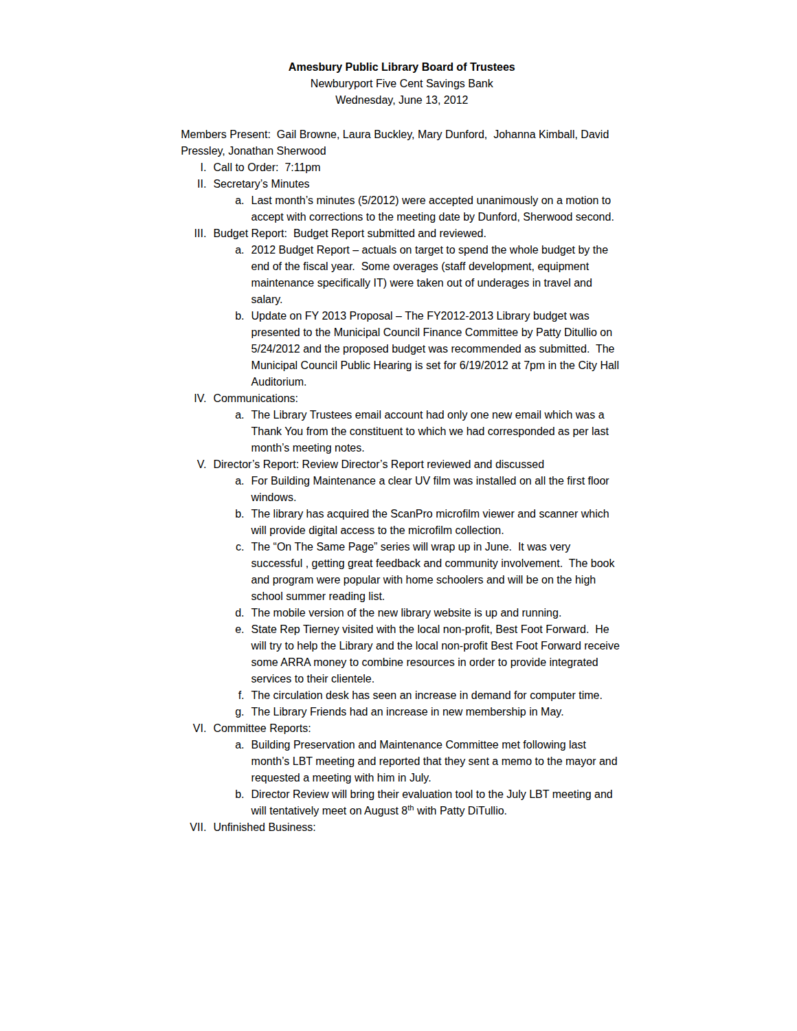Amesbury Public Library Board of Trustees
Newburyport Five Cent Savings Bank
Wednesday, June 13, 2012
Members Present: Gail Browne, Laura Buckley, Mary Dunford, Johanna Kimball, David Pressley, Jonathan Sherwood
Call to Order: 7:11pm
Secretary’s Minutes
Last month’s minutes (5/2012) were accepted unanimously on a motion to accept with corrections to the meeting date by Dunford, Sherwood second.
Budget Report: Budget Report submitted and reviewed.
2012 Budget Report – actuals on target to spend the whole budget by the end of the fiscal year. Some overages (staff development, equipment maintenance specifically IT) were taken out of underages in travel and salary.
Update on FY 2013 Proposal – The FY2012-2013 Library budget was presented to the Municipal Council Finance Committee by Patty Ditullio on 5/24/2012 and the proposed budget was recommended as submitted. The Municipal Council Public Hearing is set for 6/19/2012 at 7pm in the City Hall Auditorium.
Communications:
The Library Trustees email account had only one new email which was a Thank You from the constituent to which we had corresponded as per last month’s meeting notes.
Director’s Report: Review Director’s Report reviewed and discussed
For Building Maintenance a clear UV film was installed on all the first floor windows.
The library has acquired the ScanPro microfilm viewer and scanner which will provide digital access to the microfilm collection.
The “On The Same Page” series will wrap up in June. It was very successful , getting great feedback and community involvement. The book and program were popular with home schoolers and will be on the high school summer reading list.
The mobile version of the new library website is up and running.
State Rep Tierney visited with the local non-profit, Best Foot Forward. He will try to help the Library and the local non-profit Best Foot Forward receive some ARRA money to combine resources in order to provide integrated services to their clientele.
The circulation desk has seen an increase in demand for computer time.
The Library Friends had an increase in new membership in May.
Committee Reports:
Building Preservation and Maintenance Committee met following last month’s LBT meeting and reported that they sent a memo to the mayor and requested a meeting with him in July.
Director Review will bring their evaluation tool to the July LBT meeting and will tentatively meet on August 8th with Patty DiTullio.
Unfinished Business: